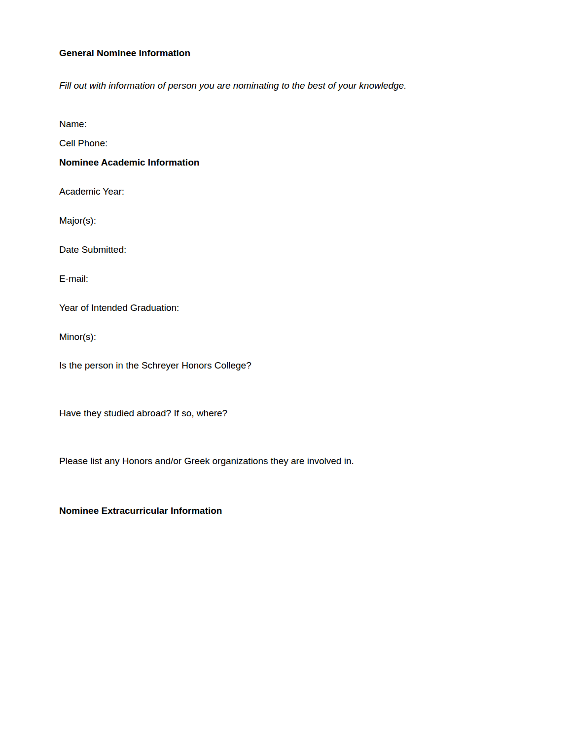General Nominee Information
Fill out with information of person you are nominating to the best of your knowledge.
Name:
Cell Phone:
Nominee Academic Information
Academic Year:
Major(s):
Date Submitted:
E-mail:
Year of Intended Graduation:
Minor(s):
Is the person in the Schreyer Honors College?
Have they studied abroad? If so, where?
Please list any Honors and/or Greek organizations they are involved in.
Nominee Extracurricular Information